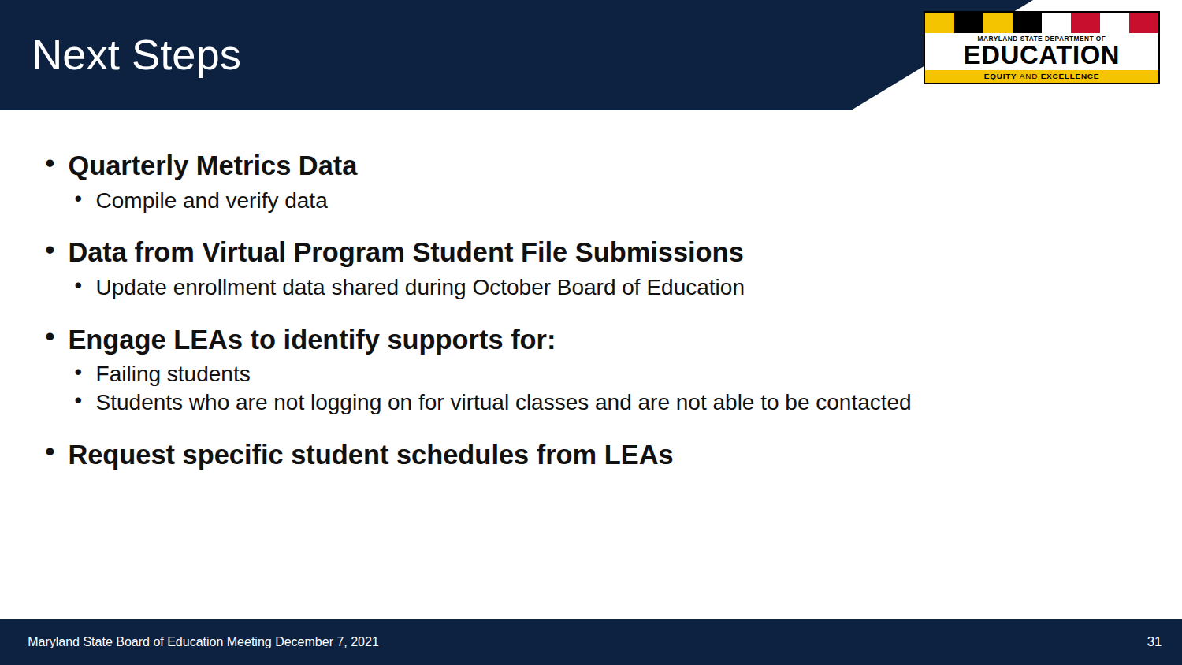Next Steps
MARYLAND STATE DEPARTMENT OF
EDUCATION
EQUITY AND EXCELLENCE
Quarterly Metrics Data
Compile and verify data
Data from Virtual Program Student File Submissions
Update enrollment data shared during October Board of Education
Engage LEAs to identify supports for:
Failing students
Students who are not logging on for virtual classes and are not able to be contacted
Request specific student schedules from LEAs
Maryland State Board of Education Meeting December 7, 2021 31